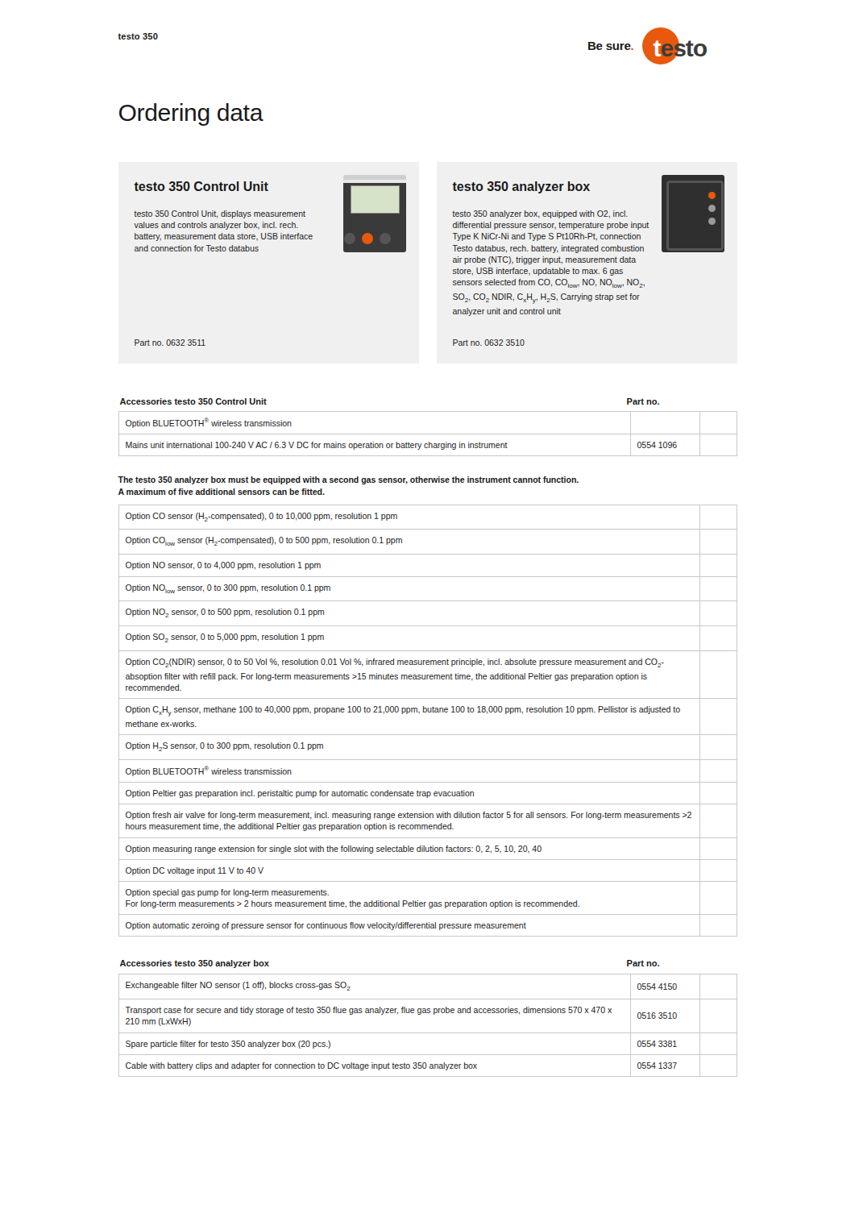testo 350
Be sure.
testo
Ordering data
testo 350 Control Unit
testo 350 Control Unit, displays measurement values and controls analyzer box, incl. rech. battery, measurement data store, USB interface and connection for Testo databus
Part no. 0632 3511
testo 350 analyzer box
testo 350 analyzer box, equipped with O2, incl. differential pressure sensor, temperature probe input Type K NiCr-Ni and Type S Pt10Rh-Pt, connection Testo databus, rech. battery, integrated combustion air probe (NTC), trigger input, measurement data store, USB interface, updatable to max. 6 gas sensors selected from CO, COlow, NO, NOlow, NO2, SO2, CO2 NDIR, CxHy, H2S, Carrying strap set for analyzer unit and control unit
Part no. 0632 3510
Accessories testo 350 Control Unit
Part no.
| Option BLUETOOTH ® wireless transmission | | |
| Mains unit international 100-240 V AC / 6.3 V DC for mains operation or battery charging in instrument | 0554 1096 | |
The testo 350 analyzer box must be equipped with a second gas sensor, otherwise the instrument cannot function.
A maximum of five additional sensors can be fitted.
| Option CO sensor (H 2 -compensated), 0 to 10,000 ppm, resolution 1 ppm | |
| Option CO low sensor (H 2 -compensated), 0 to 500 ppm, resolution 0.1 ppm | |
| Option NO sensor, 0 to 4,000 ppm, resolution 1 ppm | |
| Option NO low sensor, 0 to 300 ppm, resolution 0.1 ppm | |
| Option NO 2 sensor, 0 to 500 ppm, resolution 0.1 ppm | |
| Option SO 2 sensor, 0 to 5,000 ppm, resolution 1 ppm | |
| Option CO 2 (NDIR) sensor, 0 to 50 Vol %, resolution 0.01 Vol %, infrared measurement principle, incl. absolute pressure measurement and CO 2 -absoption filter with refill pack. For long-term measurements >15 minutes measurement time, the additional Peltier gas preparation option is recommended. | |
| Option C x H y sensor, methane 100 to 40,000 ppm, propane 100 to 21,000 ppm, butane 100 to 18,000 ppm, resolution 10 ppm. Pellistor is adjusted to methane ex-works. | |
| Option H 2 S sensor, 0 to 300 ppm, resolution 0.1 ppm | |
| Option BLUETOOTH ® wireless transmission | |
| Option Peltier gas preparation incl. peristaltic pump for automatic condensate trap evacuation | |
| Option fresh air valve for long-term measurement, incl. measuring range extension with dilution factor 5 for all sensors. For long-term measurements >2 hours measurement time, the additional Peltier gas preparation option is recommended. | |
| Option measuring range extension for single slot with the following selectable dilution factors: 0, 2, 5, 10, 20, 40 | |
| Option DC voltage input 11 V to 40 V | |
| Option special gas pump for long-term measurements. For long-term measurements > 2 hours measurement time, the additional Peltier gas preparation option is recommended. | |
| Option automatic zeroing of pressure sensor for continuous flow velocity/differential pressure measurement | |
Accessories testo 350 analyzer box
Part no.
| Exchangeable filter NO sensor (1 off), blocks cross-gas SO 2 | 0554 4150 | |
| Transport case for secure and tidy storage of testo 350 flue gas analyzer, flue gas probe and accessories, dimensions 570 x 470 x 210 mm (LxWxH) | 0516 3510 | |
| Spare particle filter for testo 350 analyzer box (20 pcs.) | 0554 3381 | |
| Cable with battery clips and adapter for connection to DC voltage input testo 350 analyzer box | 0554 1337 | |